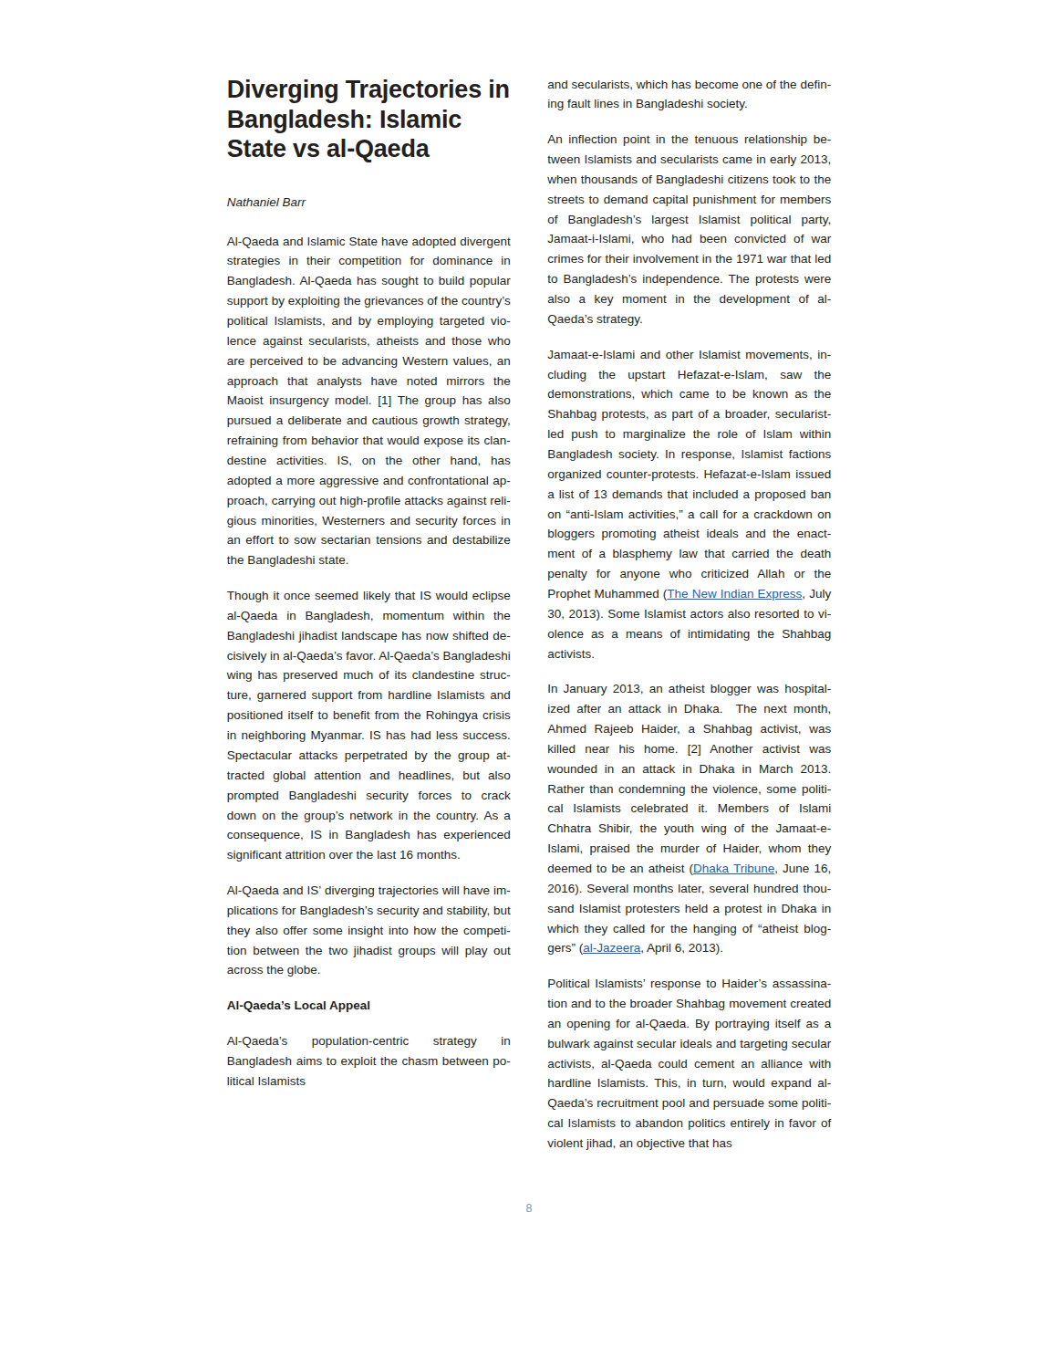Diverging Trajectories in Bangladesh: Islamic State vs al-Qaeda
Nathaniel Barr
Al-Qaeda and Islamic State have adopted divergent strategies in their competition for dominance in Bangladesh. Al-Qaeda has sought to build popular support by exploiting the grievances of the country’s political Islamists, and by employing targeted violence against secularists, atheists and those who are perceived to be advancing Western values, an approach that analysts have noted mirrors the Maoist insurgency model. [1] The group has also pursued a deliberate and cautious growth strategy, refraining from behavior that would expose its clandestine activities. IS, on the other hand, has adopted a more aggressive and confrontational approach, carrying out high-profile attacks against religious minorities, Westerners and security forces in an effort to sow sectarian tensions and destabilize the Bangladeshi state.
Though it once seemed likely that IS would eclipse al-Qaeda in Bangladesh, momentum within the Bangladeshi jihadist landscape has now shifted decisively in al-Qaeda’s favor. Al-Qaeda’s Bangladeshi wing has preserved much of its clandestine structure, garnered support from hardline Islamists and positioned itself to benefit from the Rohingya crisis in neighboring Myanmar. IS has had less success. Spectacular attacks perpetrated by the group attracted global attention and headlines, but also prompted Bangladeshi security forces to crack down on the group’s network in the country. As a consequence, IS in Bangladesh has experienced significant attrition over the last 16 months.
Al-Qaeda and IS’ diverging trajectories will have implications for Bangladesh’s security and stability, but they also offer some insight into how the competition between the two jihadist groups will play out across the globe.
Al-Qaeda’s Local Appeal
Al-Qaeda’s population-centric strategy in Bangladesh aims to exploit the chasm between political Islamists
and secularists, which has become one of the defining fault lines in Bangladeshi society.
An inflection point in the tenuous relationship between Islamists and secularists came in early 2013, when thousands of Bangladeshi citizens took to the streets to demand capital punishment for members of Bangladesh’s largest Islamist political party, Jamaat-i-Islami, who had been convicted of war crimes for their involvement in the 1971 war that led to Bangladesh’s independence. The protests were also a key moment in the development of al-Qaeda’s strategy.
Jamaat-e-Islami and other Islamist movements, including the upstart Hefazat-e-Islam, saw the demonstrations, which came to be known as the Shahbag protests, as part of a broader, secularist-led push to marginalize the role of Islam within Bangladesh society. In response, Islamist factions organized counter-protests. Hefazat-e-Islam issued a list of 13 demands that included a proposed ban on “anti-Islam activities,” a call for a crackdown on bloggers promoting atheist ideals and the enactment of a blasphemy law that carried the death penalty for anyone who criticized Allah or the Prophet Muhammed (The New Indian Express, July 30, 2013). Some Islamist actors also resorted to violence as a means of intimidating the Shahbag activists.
In January 2013, an atheist blogger was hospitalized after an attack in Dhaka. The next month, Ahmed Rajeeb Haider, a Shahbag activist, was killed near his home. [2] Another activist was wounded in an attack in Dhaka in March 2013. Rather than condemning the violence, some political Islamists celebrated it. Members of Islami Chhatra Shibir, the youth wing of the Jamaat-e-Islami, praised the murder of Haider, whom they deemed to be an atheist (Dhaka Tribune, June 16, 2016). Several months later, several hundred thousand Islamist protesters held a protest in Dhaka in which they called for the hanging of “atheist bloggers” (al-Jazeera, April 6, 2013).
Political Islamists’ response to Haider’s assassination and to the broader Shahbag movement created an opening for al-Qaeda. By portraying itself as a bulwark against secular ideals and targeting secular activists, al-Qaeda could cement an alliance with hardline Islamists. This, in turn, would expand al-Qaeda’s recruitment pool and persuade some political Islamists to abandon politics entirely in favor of violent jihad, an objective that has
8